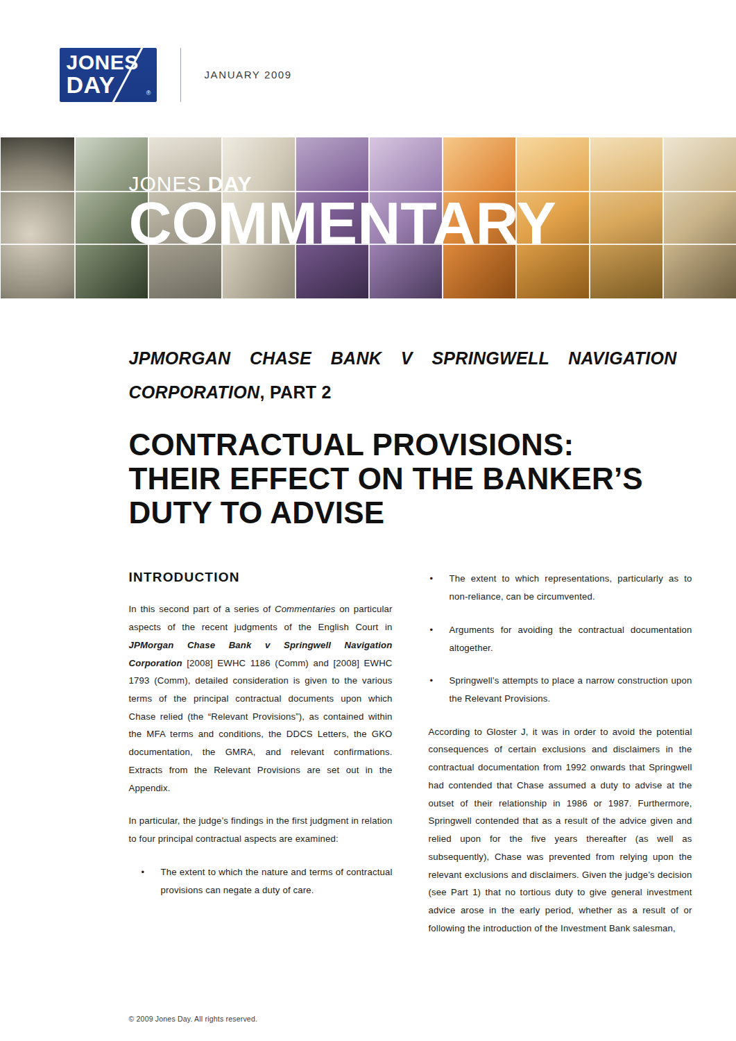JONES DAY ®
JANUARY 2009
JONES DAY
COMMENTARY
JPMORGAN CHASE BANK V SPRINGWELL NAVIGATION CORPORATION, PART 2
CONTRACTUAL PROVISIONS:
THEIR EFFECT ON THE BANKER’S DUTY TO ADVISE
INTRODUCTION
In this second part of a series of Commentaries on particular aspects of the recent judgments of the English Court in JPMorgan Chase Bank v Springwell Navigation Corporation [2008] EWHC 1186 (Comm) and [2008] EWHC 1793 (Comm), detailed consideration is given to the various terms of the principal contractual documents upon which Chase relied (the “Relevant Provisions”), as contained within the MFA terms and conditions, the DDCS Letters, the GKO documentation, the GMRA, and relevant confirmations. Extracts from the Relevant Provisions are set out in the Appendix.
In particular, the judge’s findings in the first judgment in relation to four principal contractual aspects are examined:
The extent to which the nature and terms of contractual provisions can negate a duty of care.
The extent to which representations, particularly as to non-reliance, can be circumvented.
Arguments for avoiding the contractual documentation altogether.
Springwell’s attempts to place a narrow construction upon the Relevant Provisions.
According to Gloster J, it was in order to avoid the potential consequences of certain exclusions and disclaimers in the contractual documentation from 1992 onwards that Springwell had contended that Chase assumed a duty to advise at the outset of their relationship in 1986 or 1987. Furthermore, Springwell contended that as a result of the advice given and relied upon for the five years thereafter (as well as subsequently), Chase was prevented from relying upon the relevant exclusions and disclaimers. Given the judge’s decision (see Part 1) that no tortious duty to give general investment advice arose in the early period, whether as a result of or following the introduction of the Investment Bank salesman,
© 2009 Jones Day. All rights reserved.